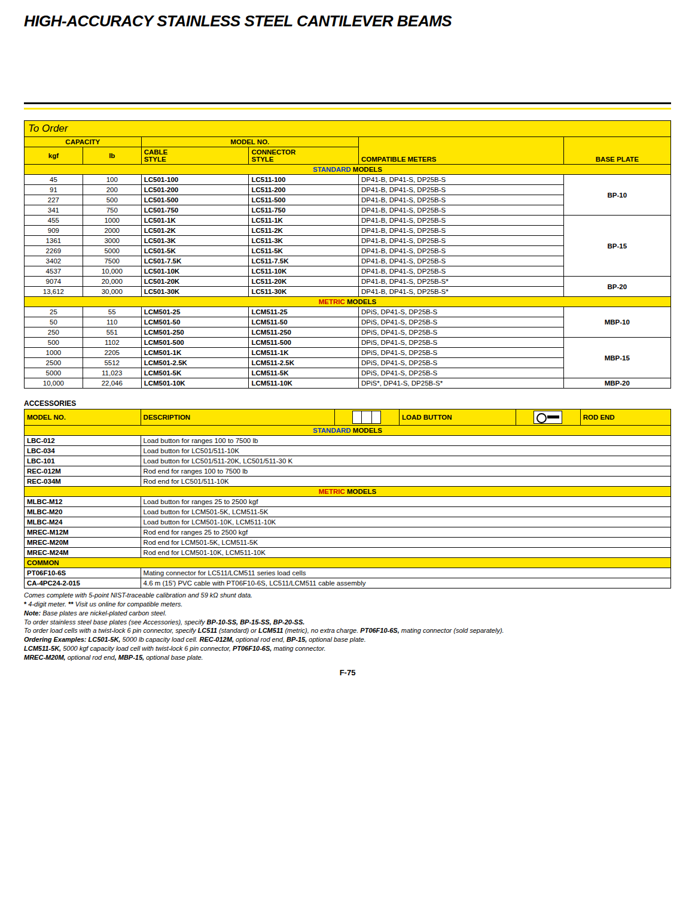HIGH-ACCURACY STAINLESS STEEL CANTILEVER BEAMS
To Order
| CAPACITY | MODEL NO. | COMPATIBLE METERS | BASE PLATE |
| kgf | lb | CABLE STYLE | CONNECTOR STYLE |
| STANDARD MODELS |
| 45 | 100 | LC501-100 | LC511-100 | DP41-B, DP41-S, DP25B-S | BP-10 |
| 91 | 200 | LC501-200 | LC511-200 | DP41-B, DP41-S, DP25B-S |
| 227 | 500 | LC501-500 | LC511-500 | DP41-B, DP41-S, DP25B-S |
| 341 | 750 | LC501-750 | LC511-750 | DP41-B, DP41-S, DP25B-S |
| 455 | 1000 | LC501-1K | LC511-1K | DP41-B, DP41-S, DP25B-S | BP-15 |
| 909 | 2000 | LC501-2K | LC511-2K | DP41-B, DP41-S, DP25B-S |
| 1361 | 3000 | LC501-3K | LC511-3K | DP41-B, DP41-S, DP25B-S |
| 2269 | 5000 | LC501-5K | LC511-5K | DP41-B, DP41-S, DP25B-S |
| 3402 | 7500 | LC501-7.5K | LC511-7.5K | DP41-B, DP41-S, DP25B-S |
| 4537 | 10,000 | LC501-10K | LC511-10K | DP41-B, DP41-S, DP25B-S |
| 9074 | 20,000 | LC501-20K | LC511-20K | DP41-B, DP41-S, DP25B-S* | BP-20 |
| 13,612 | 30,000 | LC501-30K | LC511-30K | DP41-B, DP41-S, DP25B-S* |
| METRIC MODELS |
| 25 | 55 | LCM501-25 | LCM511-25 | DPiS, DP41-S, DP25B-S | MBP-10 |
| 50 | 110 | LCM501-50 | LCM511-50 | DPiS, DP41-S, DP25B-S |
| 250 | 551 | LCM501-250 | LCM511-250 | DPiS, DP41-S, DP25B-S |
| 500 | 1102 | LCM501-500 | LCM511-500 | DPiS, DP41-S, DP25B-S | MBP-15 |
| 1000 | 2205 | LCM501-1K | LCM511-1K | DPiS, DP41-S, DP25B-S |
| 2500 | 5512 | LCM501-2.5K | LCM511-2.5K | DPiS, DP41-S, DP25B-S |
| 5000 | 11,023 | LCM501-5K | LCM511-5K | DPiS, DP41-S, DP25B-S |
| 10,000 | 22,046 | LCM501-10K | LCM511-10K | DPiS*, DP41-S, DP25B-S* | MBP-20 |
ACCESSORIES
| MODEL NO. | DESCRIPTION | | LOAD BUTTON | | ROD END |
| STANDARD MODELS |
| LBC-012 | Load button for ranges 100 to 7500 lb |
| LBC-034 | Load button for LC501/511-10K |
| LBC-101 | Load button for LC501/511-20K, LC501/511-30 K |
| REC-012M | Rod end for ranges 100 to 7500 lb |
| REC-034M | Rod end for LC501/511-10K |
| METRIC MODELS |
| MLBC-M12 | Load button for ranges 25 to 2500 kgf |
| MLBC-M20 | Load button for LCM501-5K, LCM511-5K |
| MLBC-M24 | Load button for LCM501-10K, LCM511-10K |
| MREC-M12M | Rod end for ranges 25 to 2500 kgf |
| MREC-M20M | Rod end for LCM501-5K, LCM511-5K |
| MREC-M24M | Rod end for LCM501-10K, LCM511-10K |
| COMMON |
| PT06F10-6S | Mating connector for LC511/LCM511 series load cells |
| CA-4PC24-2-015 | 4.6 m (15') PVC cable with PT06F10-6S, LC511/LCM511 cable assembly |
Comes complete with 5-point NIST-traceable calibration and 59 kΩ shunt data.
* 4-digit meter. ** Visit us online for compatible meters.
Note: Base plates are nickel-plated carbon steel.
To order stainless steel base plates (see Accessories), specify BP-10-SS, BP-15-SS, BP-20-SS.
To order load cells with a twist-lock 6 pin connector, specify LC511 (standard) or LCM511 (metric), no extra charge. PT06F10-6S, mating connector (sold separately).
Ordering Examples: LC501-5K, 5000 lb capacity load cell. REC-012M, optional rod end, BP-15, optional base plate.
LCM511-5K, 5000 kgf capacity load cell with twist-lock 6 pin connector, PT06F10-6S, mating connector.
MREC-M20M, optional rod end, MBP-15, optional base plate.
F-75